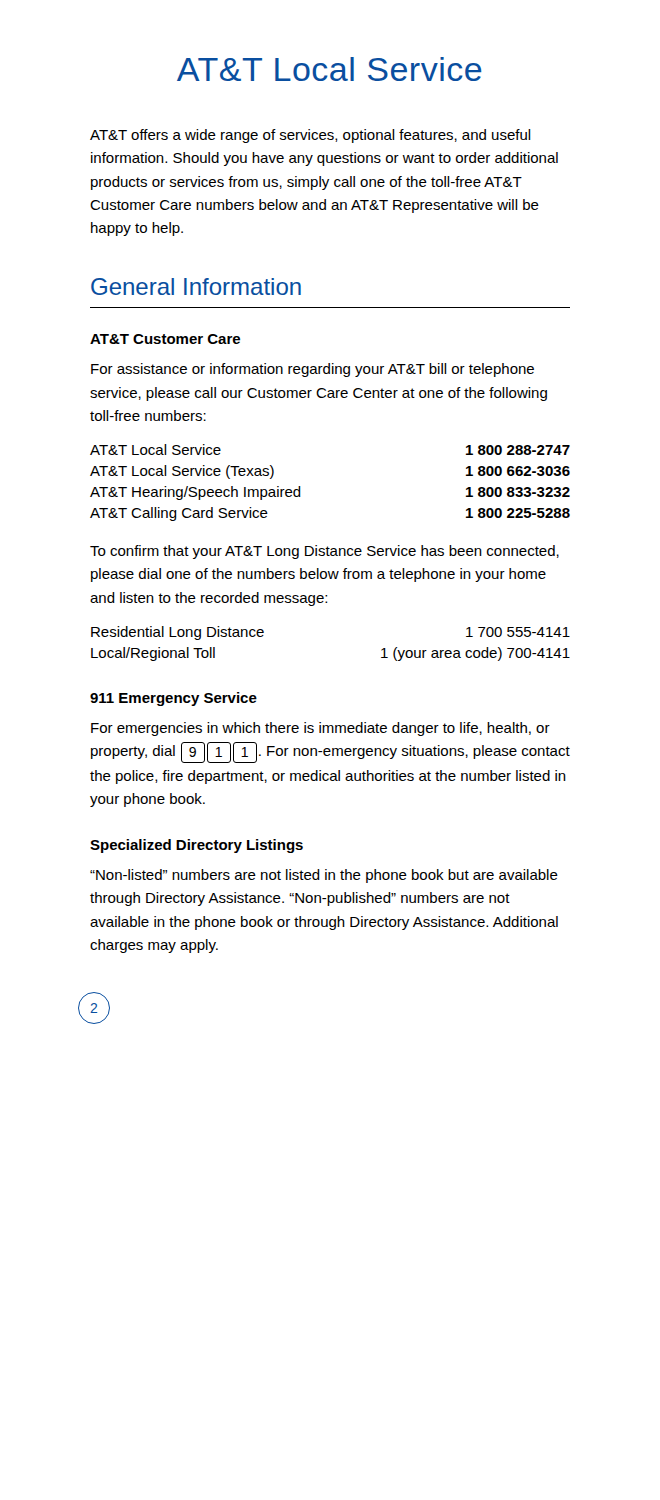AT&T Local Service
AT&T offers a wide range of services, optional features, and useful information. Should you have any questions or want to order additional products or services from us, simply call one of the toll-free AT&T Customer Care numbers below and an AT&T Representative will be happy to help.
General Information
AT&T Customer Care
For assistance or information regarding your AT&T bill or telephone service, please call our Customer Care Center at one of the following toll-free numbers:
| AT&T Local Service | 1 800 288-2747 |
| AT&T Local Service (Texas) | 1 800 662-3036 |
| AT&T Hearing/Speech Impaired | 1 800 833-3232 |
| AT&T Calling Card Service | 1 800 225-5288 |
To confirm that your AT&T Long Distance Service has been connected, please dial one of the numbers below from a telephone in your home and listen to the recorded message:
| Residential Long Distance | 1 700 555-4141 |
| Local/Regional Toll | 1 (your area code) 700-4141 |
911 Emergency Service
For emergencies in which there is immediate danger to life, health, or property, dial 911. For non-emergency situations, please contact the police, fire department, or medical authorities at the number listed in your phone book.
Specialized Directory Listings
“Non-listed” numbers are not listed in the phone book but are available through Directory Assistance. “Non-published” numbers are not available in the phone book or through Directory Assistance. Additional charges may apply.
2